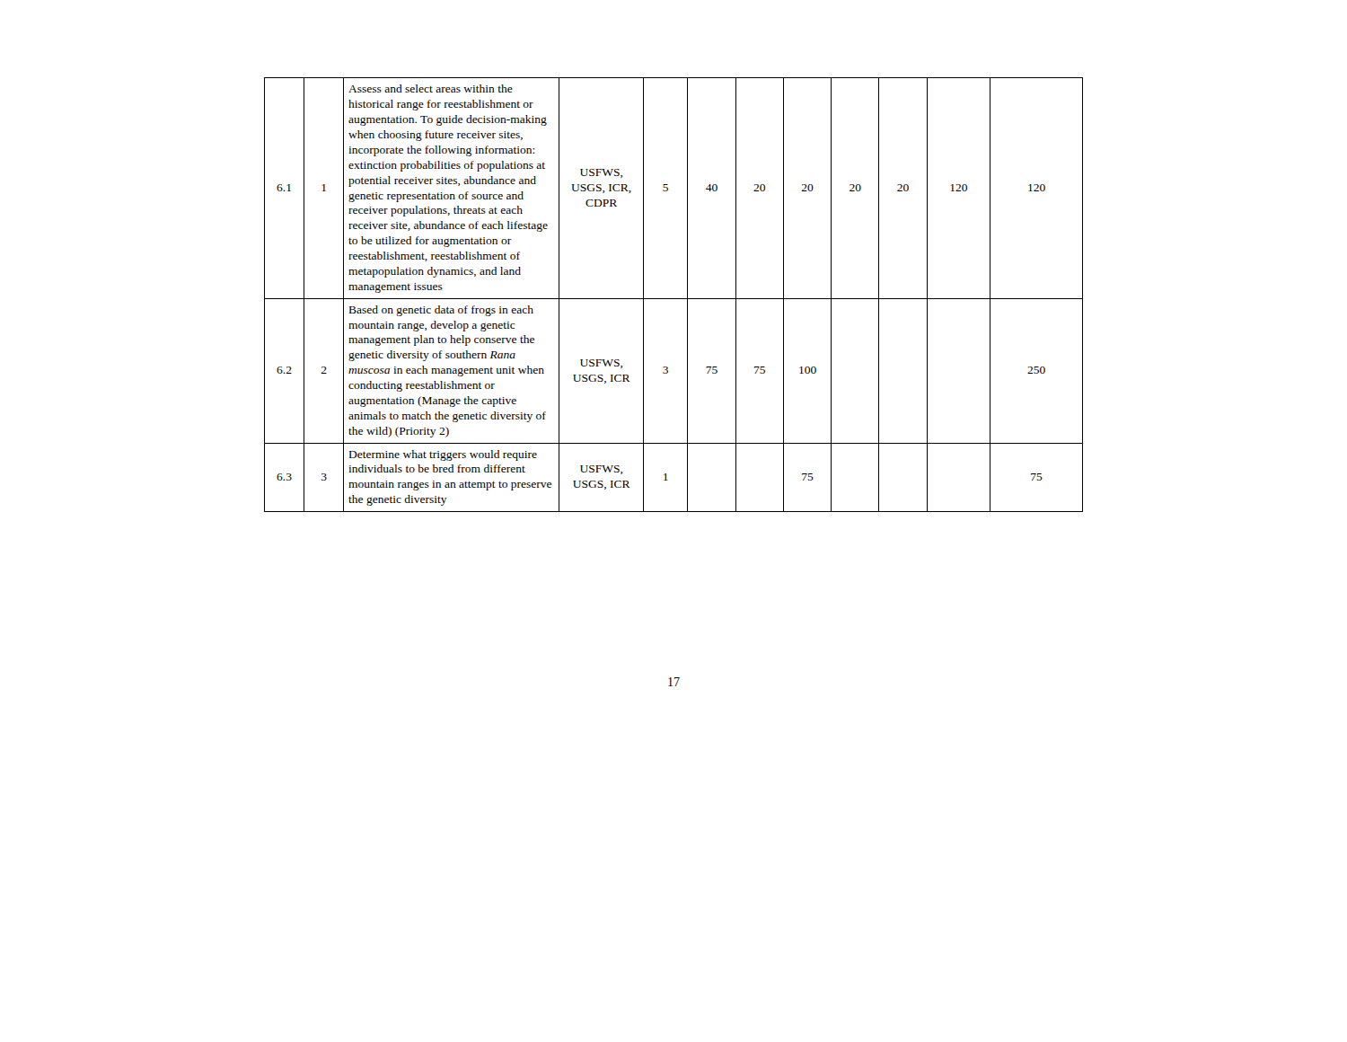| 6.1 | 1 | Assess and select areas within the historical range for reestablishment or augmentation. To guide decision-making when choosing future receiver sites, incorporate the following information: extinction probabilities of populations at potential receiver sites, abundance and genetic representation of source and receiver populations, threats at each receiver site, abundance of each lifestage to be utilized for augmentation or reestablishment, reestablishment of metapopulation dynamics, and land management issues | USFWS, USGS, ICR, CDPR | 5 | 40 | 20 | 20 | 20 | 20 | 120 | 120 |
| 6.2 | 2 | Based on genetic data of frogs in each mountain range, develop a genetic management plan to help conserve the genetic diversity of southern Rana muscosa in each management unit when conducting reestablishment or augmentation (Manage the captive animals to match the genetic diversity of the wild) (Priority 2) | USFWS, USGS, ICR | 3 | 75 | 75 | 100 | | | | 250 |
| 6.3 | 3 | Determine what triggers would require individuals to be bred from different mountain ranges in an attempt to preserve the genetic diversity | USFWS, USGS, ICR | 1 | | | 75 | | | | 75 |
17